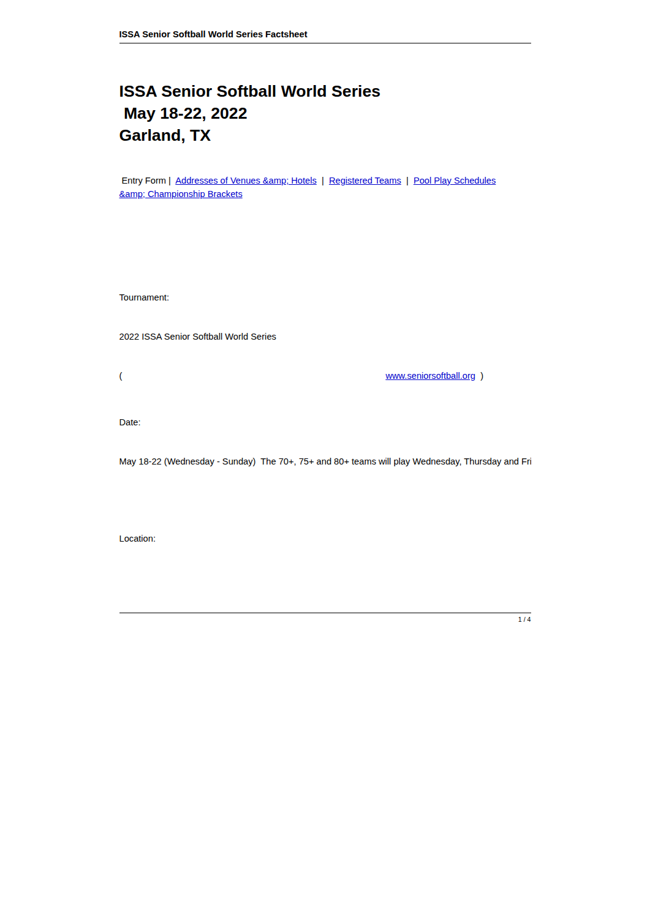ISSA Senior Softball World Series Factsheet
ISSA Senior Softball World Series
May 18-22, 2022
Garland, TX
Entry Form | Addresses of Venues &amp; Hotels | Registered Teams | Pool Play Schedules
&amp; Championship Brackets
Tournament:
2022 ISSA Senior Softball World Series
(www.seniorsoftball.org )
Date:
May 18-22 (Wednesday - Sunday) The 70+, 75+ and 80+ teams will play Wednesday, Thursday and Friday
Location:
1 / 4